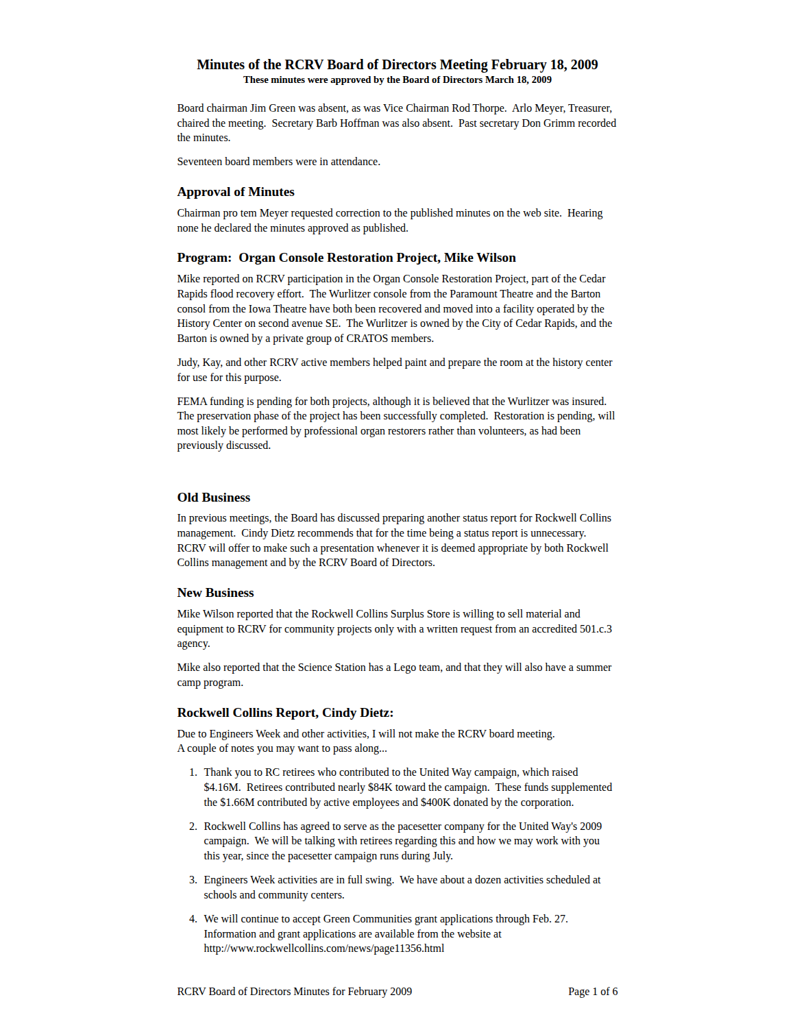Minutes of the RCRV Board of Directors Meeting February 18, 2009
These minutes were approved by the Board of Directors March 18, 2009
Board chairman Jim Green was absent, as was Vice Chairman Rod Thorpe. Arlo Meyer, Treasurer, chaired the meeting. Secretary Barb Hoffman was also absent. Past secretary Don Grimm recorded the minutes.
Seventeen board members were in attendance.
Approval of Minutes
Chairman pro tem Meyer requested correction to the published minutes on the web site. Hearing none he declared the minutes approved as published.
Program: Organ Console Restoration Project, Mike Wilson
Mike reported on RCRV participation in the Organ Console Restoration Project, part of the Cedar Rapids flood recovery effort. The Wurlitzer console from the Paramount Theatre and the Barton consol from the Iowa Theatre have both been recovered and moved into a facility operated by the History Center on second avenue SE. The Wurlitzer is owned by the City of Cedar Rapids, and the Barton is owned by a private group of CRATOS members.
Judy, Kay, and other RCRV active members helped paint and prepare the room at the history center for use for this purpose.
FEMA funding is pending for both projects, although it is believed that the Wurlitzer was insured. The preservation phase of the project has been successfully completed. Restoration is pending, will most likely be performed by professional organ restorers rather than volunteers, as had been previously discussed.
Old Business
In previous meetings, the Board has discussed preparing another status report for Rockwell Collins management. Cindy Dietz recommends that for the time being a status report is unnecessary. RCRV will offer to make such a presentation whenever it is deemed appropriate by both Rockwell Collins management and by the RCRV Board of Directors.
New Business
Mike Wilson reported that the Rockwell Collins Surplus Store is willing to sell material and equipment to RCRV for community projects only with a written request from an accredited 501.c.3 agency.
Mike also reported that the Science Station has a Lego team, and that they will also have a summer camp program.
Rockwell Collins Report, Cindy Dietz:
Due to Engineers Week and other activities, I will not make the RCRV board meeting.
A couple of notes you may want to pass along...
Thank you to RC retirees who contributed to the United Way campaign, which raised $4.16M. Retirees contributed nearly $84K toward the campaign. These funds supplemented the $1.66M contributed by active employees and $400K donated by the corporation.
Rockwell Collins has agreed to serve as the pacesetter company for the United Way's 2009 campaign. We will be talking with retirees regarding this and how we may work with you this year, since the pacesetter campaign runs during July.
Engineers Week activities are in full swing. We have about a dozen activities scheduled at schools and community centers.
We will continue to accept Green Communities grant applications through Feb. 27. Information and grant applications are available from the website at http://www.rockwellcollins.com/news/page11356.html
RCRV Board of Directors Minutes for February 2009 Page 1 of 6